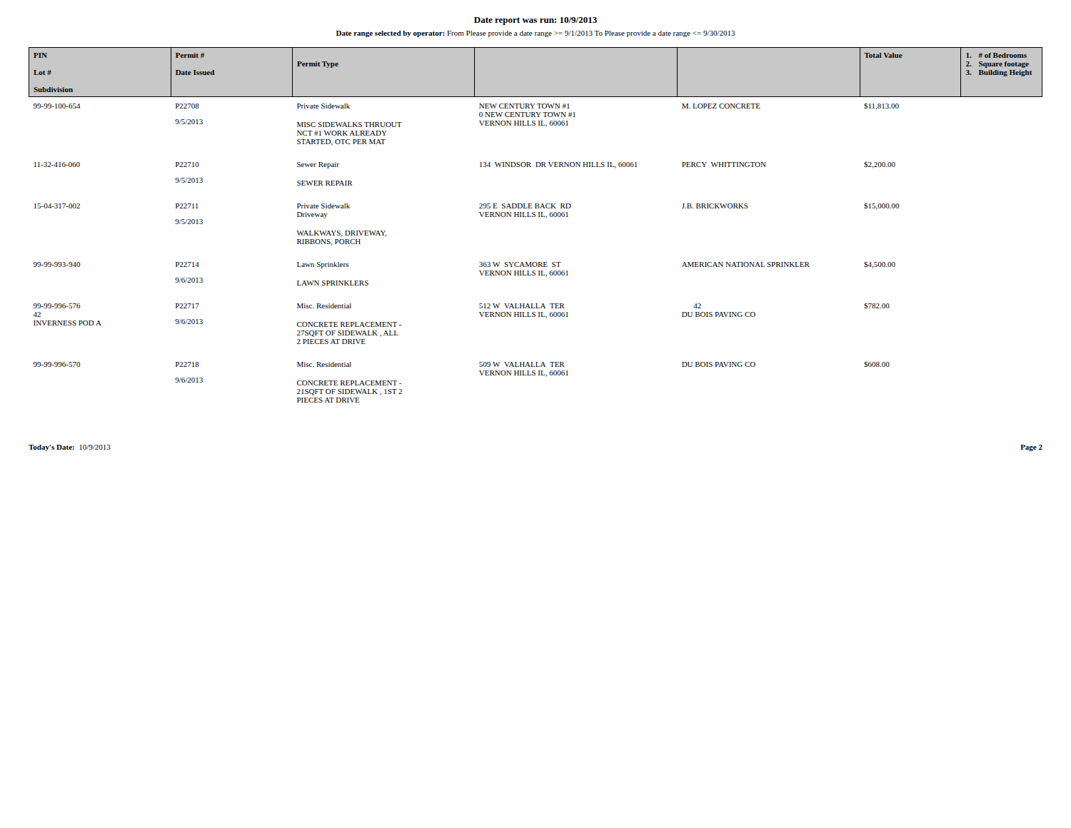Date report was run: 10/9/2013
Date range selected by operator: From Please provide a date range >= 9/1/2013 To Please provide a date range <= 9/30/2013
| PIN Lot # Subdivision | Permit # Date Issued | Permit Type | | | Total Value | 1. # of Bedrooms 2. Square footage 3. Building Height |
| --- | --- | --- | --- | --- | --- | --- |
| 99-99-100-654 | P22708 9/5/2013 | Private Sidewalk MISC SIDEWALKS THRUOUT NCT #1 WORK ALREADY STARTED, OTC PER MAT | NEW CENTURY TOWN #1 0 NEW CENTURY TOWN #1 VERNON HILLS IL, 60061 | M. LOPEZ CONCRETE | $11,813.00 | |
| 11-32-416-060 | P22710 9/5/2013 | Sewer Repair SEWER REPAIR | 134 WINDSOR DR VERNON HILLS IL, 60061 | PERCY WHITTINGTON | $2,200.00 | |
| 15-04-317-002 | P22711 9/5/2013 | Private Sidewalk Driveway WALKWAYS, DRIVEWAY, RIBBONS, PORCH | 295 E SADDLE BACK RD VERNON HILLS IL, 60061 | J.B. BRICKWORKS | $15,000.00 | |
| 99-99-993-940 | P22714 9/6/2013 | Lawn Sprinklers LAWN SPRINKLERS | 363 W SYCAMORE ST VERNON HILLS IL, 60061 | AMERICAN NATIONAL SPRINKLER | $4,500.00 | |
| 99-99-996-576 42 INVERNESS POD A | P22717 9/6/2013 | Misc. Residential CONCRETE REPLACEMENT - 27SQFT OF SIDEWALK , ALL 2 PIECES AT DRIVE | 512 W VALHALLA TER VERNON HILLS IL, 60061 | 42 DU BOIS PAVING CO | $782.00 | |
| 99-99-996-570 | P22718 9/6/2013 | Misc. Residential CONCRETE REPLACEMENT - 21SQFT OF SIDEWALK , 1ST 2 PIECES AT DRIVE | 509 W VALHALLA TER VERNON HILLS IL, 60061 | DU BOIS PAVING CO | $608.00 | |
Today's Date: 10/9/2013 Page 2